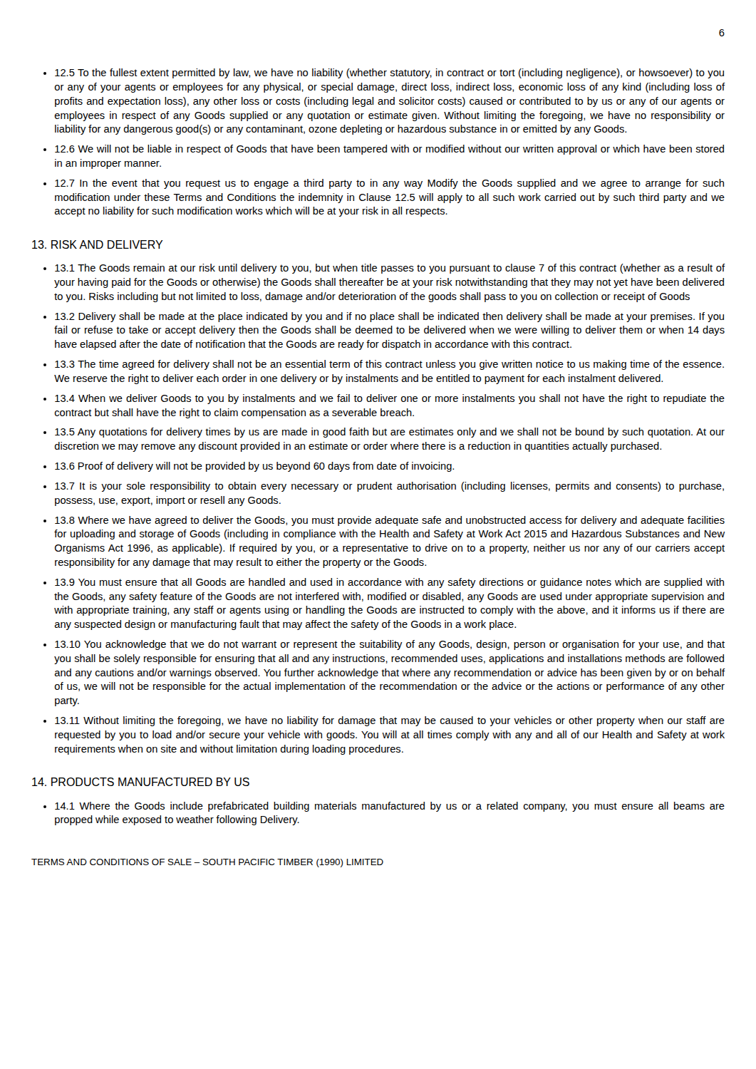6
12.5 To the fullest extent permitted by law, we have no liability (whether statutory, in contract or tort (including negligence), or howsoever) to you or any of your agents or employees for any physical, or special damage, direct loss, indirect loss, economic loss of any kind (including loss of profits and expectation loss), any other loss or costs (including legal and solicitor costs) caused or contributed to by us or any of our agents or employees in respect of any Goods supplied or any quotation or estimate given. Without limiting the foregoing, we have no responsibility or liability for any dangerous good(s) or any contaminant, ozone depleting or hazardous substance in or emitted by any Goods.
12.6 We will not be liable in respect of Goods that have been tampered with or modified without our written approval or which have been stored in an improper manner.
12.7 In the event that you request us to engage a third party to in any way Modify the Goods supplied and we agree to arrange for such modification under these Terms and Conditions the indemnity in Clause 12.5 will apply to all such work carried out by such third party and we accept no liability for such modification works which will be at your risk in all respects.
13. RISK AND DELIVERY
13.1 The Goods remain at our risk until delivery to you, but when title passes to you pursuant to clause 7 of this contract (whether as a result of your having paid for the Goods or otherwise) the Goods shall thereafter be at your risk notwithstanding that they may not yet have been delivered to you. Risks including but not limited to loss, damage and/or deterioration of the goods shall pass to you on collection or receipt of Goods
13.2 Delivery shall be made at the place indicated by you and if no place shall be indicated then delivery shall be made at your premises. If you fail or refuse to take or accept delivery then the Goods shall be deemed to be delivered when we were willing to deliver them or when 14 days have elapsed after the date of notification that the Goods are ready for dispatch in accordance with this contract.
13.3 The time agreed for delivery shall not be an essential term of this contract unless you give written notice to us making time of the essence. We reserve the right to deliver each order in one delivery or by instalments and be entitled to payment for each instalment delivered.
13.4 When we deliver Goods to you by instalments and we fail to deliver one or more instalments you shall not have the right to repudiate the contract but shall have the right to claim compensation as a severable breach.
13.5 Any quotations for delivery times by us are made in good faith but are estimates only and we shall not be bound by such quotation. At our discretion we may remove any discount provided in an estimate or order where there is a reduction in quantities actually purchased.
13.6 Proof of delivery will not be provided by us beyond 60 days from date of invoicing.
13.7 It is your sole responsibility to obtain every necessary or prudent authorisation (including licenses, permits and consents) to purchase, possess, use, export, import or resell any Goods.
13.8 Where we have agreed to deliver the Goods, you must provide adequate safe and unobstructed access for delivery and adequate facilities for uploading and storage of Goods (including in compliance with the Health and Safety at Work Act 2015 and Hazardous Substances and New Organisms Act 1996, as applicable). If required by you, or a representative to drive on to a property, neither us nor any of our carriers accept responsibility for any damage that may result to either the property or the Goods.
13.9 You must ensure that all Goods are handled and used in accordance with any safety directions or guidance notes which are supplied with the Goods, any safety feature of the Goods are not interfered with, modified or disabled, any Goods are used under appropriate supervision and with appropriate training, any staff or agents using or handling the Goods are instructed to comply with the above, and it informs us if there are any suspected design or manufacturing fault that may affect the safety of the Goods in a work place.
13.10 You acknowledge that we do not warrant or represent the suitability of any Goods, design, person or organisation for your use, and that you shall be solely responsible for ensuring that all and any instructions, recommended uses, applications and installations methods are followed and any cautions and/or warnings observed. You further acknowledge that where any recommendation or advice has been given by or on behalf of us, we will not be responsible for the actual implementation of the recommendation or the advice or the actions or performance of any other party.
13.11 Without limiting the foregoing, we have no liability for damage that may be caused to your vehicles or other property when our staff are requested by you to load and/or secure your vehicle with goods. You will at all times comply with any and all of our Health and Safety at work requirements when on site and without limitation during loading procedures.
14. PRODUCTS MANUFACTURED BY US
14.1 Where the Goods include prefabricated building materials manufactured by us or a related company, you must ensure all beams are propped while exposed to weather following Delivery.
TERMS AND CONDITIONS OF SALE – SOUTH PACIFIC TIMBER (1990) LIMITED